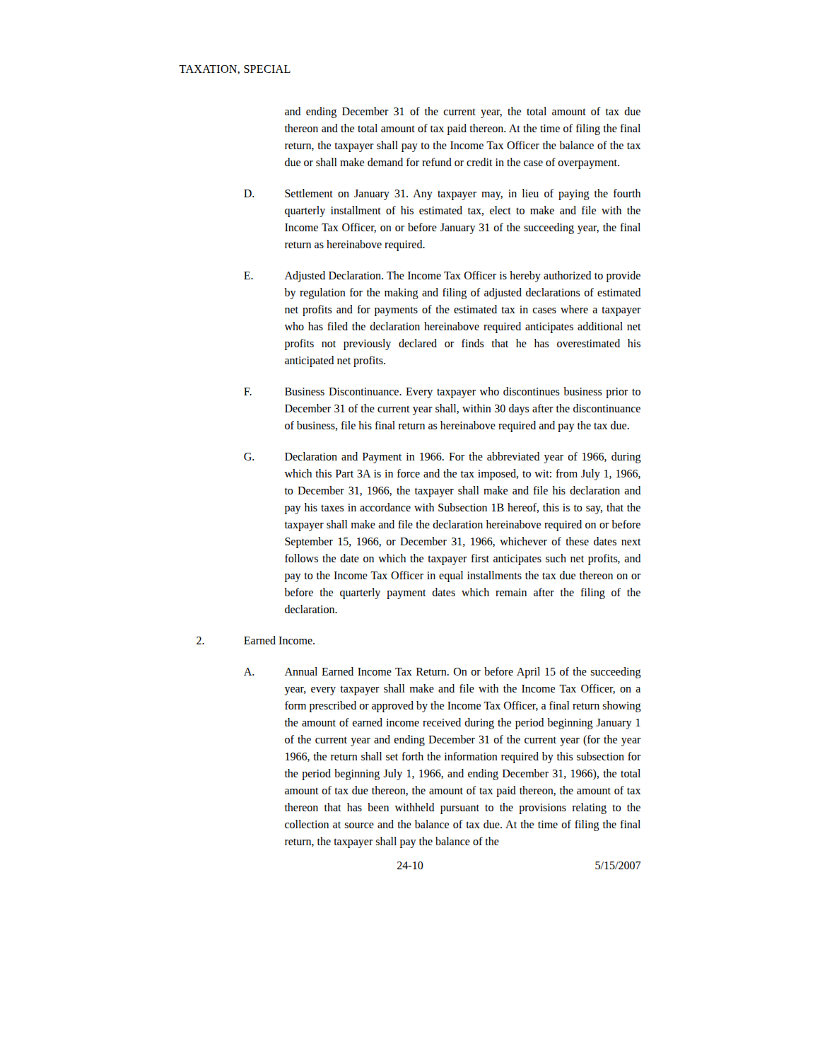TAXATION, SPECIAL
and ending December 31 of the current year, the total amount of tax due thereon and the total amount of tax paid thereon. At the time of filing the final return, the taxpayer shall pay to the Income Tax Officer the balance of the tax due or shall make demand for refund or credit in the case of overpayment.
D.
Settlement on January 31. Any taxpayer may, in lieu of paying the fourth quarterly installment of his estimated tax, elect to make and file with the Income Tax Officer, on or before January 31 of the succeeding year, the final return as hereinabove required.
E.
Adjusted Declaration. The Income Tax Officer is hereby authorized to provide by regulation for the making and filing of adjusted declarations of estimated net profits and for payments of the estimated tax in cases where a taxpayer who has filed the declaration hereinabove required anticipates additional net profits not previously declared or finds that he has overestimated his anticipated net profits.
F.
Business Discontinuance. Every taxpayer who discontinues business prior to December 31 of the current year shall, within 30 days after the discontinuance of business, file his final return as hereinabove required and pay the tax due.
G.
Declaration and Payment in 1966. For the abbreviated year of 1966, during which this Part 3A is in force and the tax imposed, to wit: from July 1, 1966, to December 31, 1966, the taxpayer shall make and file his declaration and pay his taxes in accordance with Subsection 1B hereof, this is to say, that the taxpayer shall make and file the declaration hereinabove required on or before September 15, 1966, or December 31, 1966, whichever of these dates next follows the date on which the taxpayer first anticipates such net profits, and pay to the Income Tax Officer in equal installments the tax due thereon on or before the quarterly payment dates which remain after the filing of the declaration.
2.
Earned Income.
A.
Annual Earned Income Tax Return. On or before April 15 of the succeeding year, every taxpayer shall make and file with the Income Tax Officer, on a form prescribed or approved by the Income Tax Officer, a final return showing the amount of earned income received during the period beginning January 1 of the current year and ending December 31 of the current year (for the year 1966, the return shall set forth the information required by this subsection for the period beginning July 1, 1966, and ending December 31, 1966), the total amount of tax due thereon, the amount of tax paid thereon, the amount of tax thereon that has been withheld pursuant to the provisions relating to the collection at source and the balance of tax due. At the time of filing the final return, the taxpayer shall pay the balance of the
24-10
5/15/2007